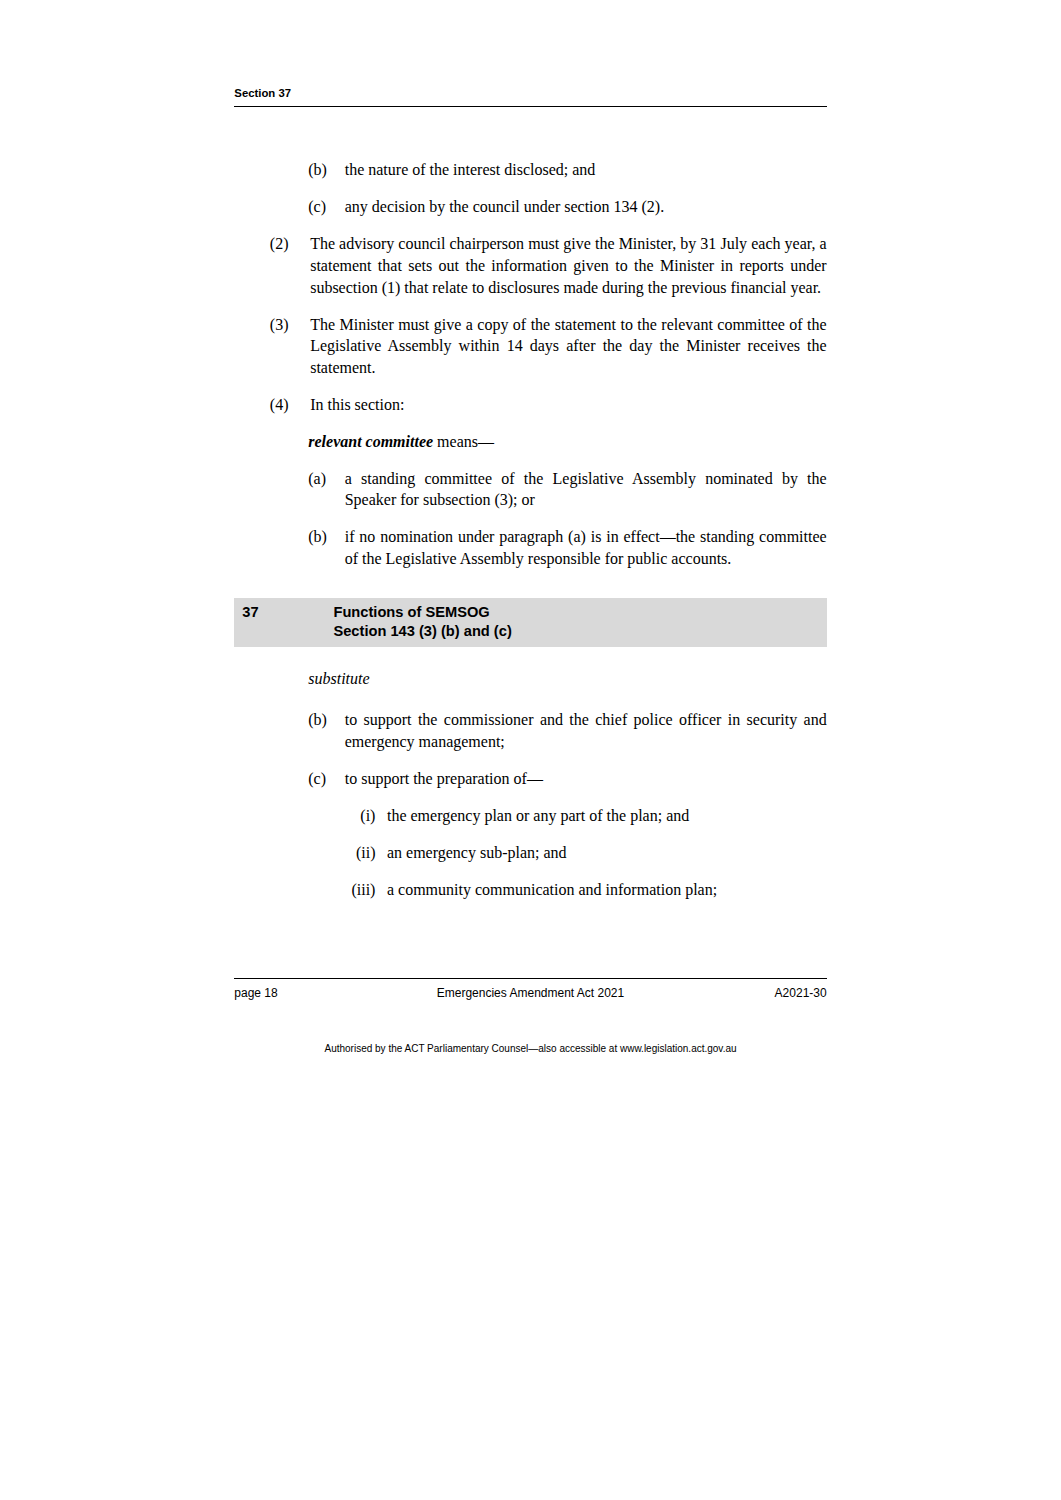Section 37
(b)
the nature of the interest disclosed; and
(c)
any decision by the council under section 134 (2).
(2)
The advisory council chairperson must give the Minister, by 31 July each year, a statement that sets out the information given to the Minister in reports under subsection (1) that relate to disclosures made during the previous financial year.
(3)
The Minister must give a copy of the statement to the relevant committee of the Legislative Assembly within 14 days after the day the Minister receives the statement.
(4)
In this section:
relevant committee means—
(a)
a standing committee of the Legislative Assembly nominated by the Speaker for subsection (3); or
(b)
if no nomination under paragraph (a) is in effect—the standing committee of the Legislative Assembly responsible for public accounts.
37
Functions of SEMSOG
Section 143 (3) (b) and (c)
substitute
(b)
to support the commissioner and the chief police officer in security and emergency management;
(c)
to support the preparation of—
(i)
the emergency plan or any part of the plan; and
(ii)
an emergency sub-plan; and
(iii)
a community communication and information plan;
page 18
Emergencies Amendment Act 2021
A2021-30
Authorised by the ACT Parliamentary Counsel—also accessible at www.legislation.act.gov.au